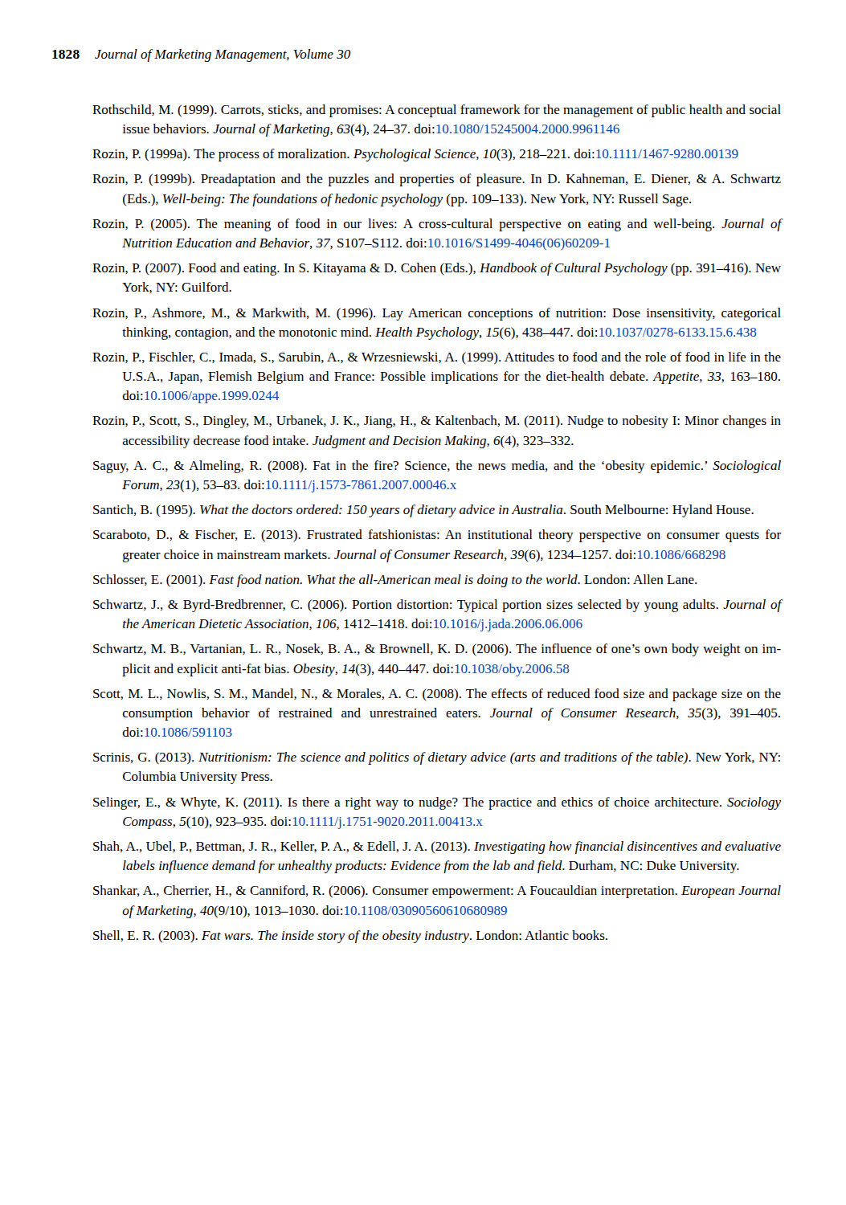1828 Journal of Marketing Management, Volume 30
Rothschild, M. (1999). Carrots, sticks, and promises: A conceptual framework for the management of public health and social issue behaviors. Journal of Marketing, 63(4), 24–37. doi:10.1080/15245004.2000.9961146
Rozin, P. (1999a). The process of moralization. Psychological Science, 10(3), 218–221. doi:10.1111/1467-9280.00139
Rozin, P. (1999b). Preadaptation and the puzzles and properties of pleasure. In D. Kahneman, E. Diener, & A. Schwartz (Eds.), Well-being: The foundations of hedonic psychology (pp. 109–133). New York, NY: Russell Sage.
Rozin, P. (2005). The meaning of food in our lives: A cross-cultural perspective on eating and well-being. Journal of Nutrition Education and Behavior, 37, S107–S112. doi:10.1016/S1499-4046(06)60209-1
Rozin, P. (2007). Food and eating. In S. Kitayama & D. Cohen (Eds.), Handbook of Cultural Psychology (pp. 391–416). New York, NY: Guilford.
Rozin, P., Ashmore, M., & Markwith, M. (1996). Lay American conceptions of nutrition: Dose insensitivity, categorical thinking, contagion, and the monotonic mind. Health Psychology, 15(6), 438–447. doi:10.1037/0278-6133.15.6.438
Rozin, P., Fischler, C., Imada, S., Sarubin, A., & Wrzesniewski, A. (1999). Attitudes to food and the role of food in life in the U.S.A., Japan, Flemish Belgium and France: Possible implications for the diet-health debate. Appetite, 33, 163–180. doi:10.1006/appe.1999.0244
Rozin, P., Scott, S., Dingley, M., Urbanek, J. K., Jiang, H., & Kaltenbach, M. (2011). Nudge to nobesity I: Minor changes in accessibility decrease food intake. Judgment and Decision Making, 6(4), 323–332.
Saguy, A. C., & Almeling, R. (2008). Fat in the fire? Science, the news media, and the ‘obesity epidemic.’ Sociological Forum, 23(1), 53–83. doi:10.1111/j.1573-7861.2007.00046.x
Santich, B. (1995). What the doctors ordered: 150 years of dietary advice in Australia. South Melbourne: Hyland House.
Scaraboto, D., & Fischer, E. (2013). Frustrated fatshionistas: An institutional theory perspective on consumer quests for greater choice in mainstream markets. Journal of Consumer Research, 39(6), 1234–1257. doi:10.1086/668298
Schlosser, E. (2001). Fast food nation. What the all-American meal is doing to the world. London: Allen Lane.
Schwartz, J., & Byrd-Bredbrenner, C. (2006). Portion distortion: Typical portion sizes selected by young adults. Journal of the American Dietetic Association, 106, 1412–1418. doi:10.1016/j.jada.2006.06.006
Schwartz, M. B., Vartanian, L. R., Nosek, B. A., & Brownell, K. D. (2006). The influence of one’s own body weight on implicit and explicit anti-fat bias. Obesity, 14(3), 440–447. doi:10.1038/oby.2006.58
Scott, M. L., Nowlis, S. M., Mandel, N., & Morales, A. C. (2008). The effects of reduced food size and package size on the consumption behavior of restrained and unrestrained eaters. Journal of Consumer Research, 35(3), 391–405. doi:10.1086/591103
Scrinis, G. (2013). Nutritionism: The science and politics of dietary advice (arts and traditions of the table). New York, NY: Columbia University Press.
Selinger, E., & Whyte, K. (2011). Is there a right way to nudge? The practice and ethics of choice architecture. Sociology Compass, 5(10), 923–935. doi:10.1111/j.1751-9020.2011.00413.x
Shah, A., Ubel, P., Bettman, J. R., Keller, P. A., & Edell, J. A. (2013). Investigating how financial disincentives and evaluative labels influence demand for unhealthy products: Evidence from the lab and field. Durham, NC: Duke University.
Shankar, A., Cherrier, H., & Canniford, R. (2006). Consumer empowerment: A Foucauldian interpretation. European Journal of Marketing, 40(9/10), 1013–1030. doi:10.1108/03090560610680989
Shell, E. R. (2003). Fat wars. The inside story of the obesity industry. London: Atlantic books.